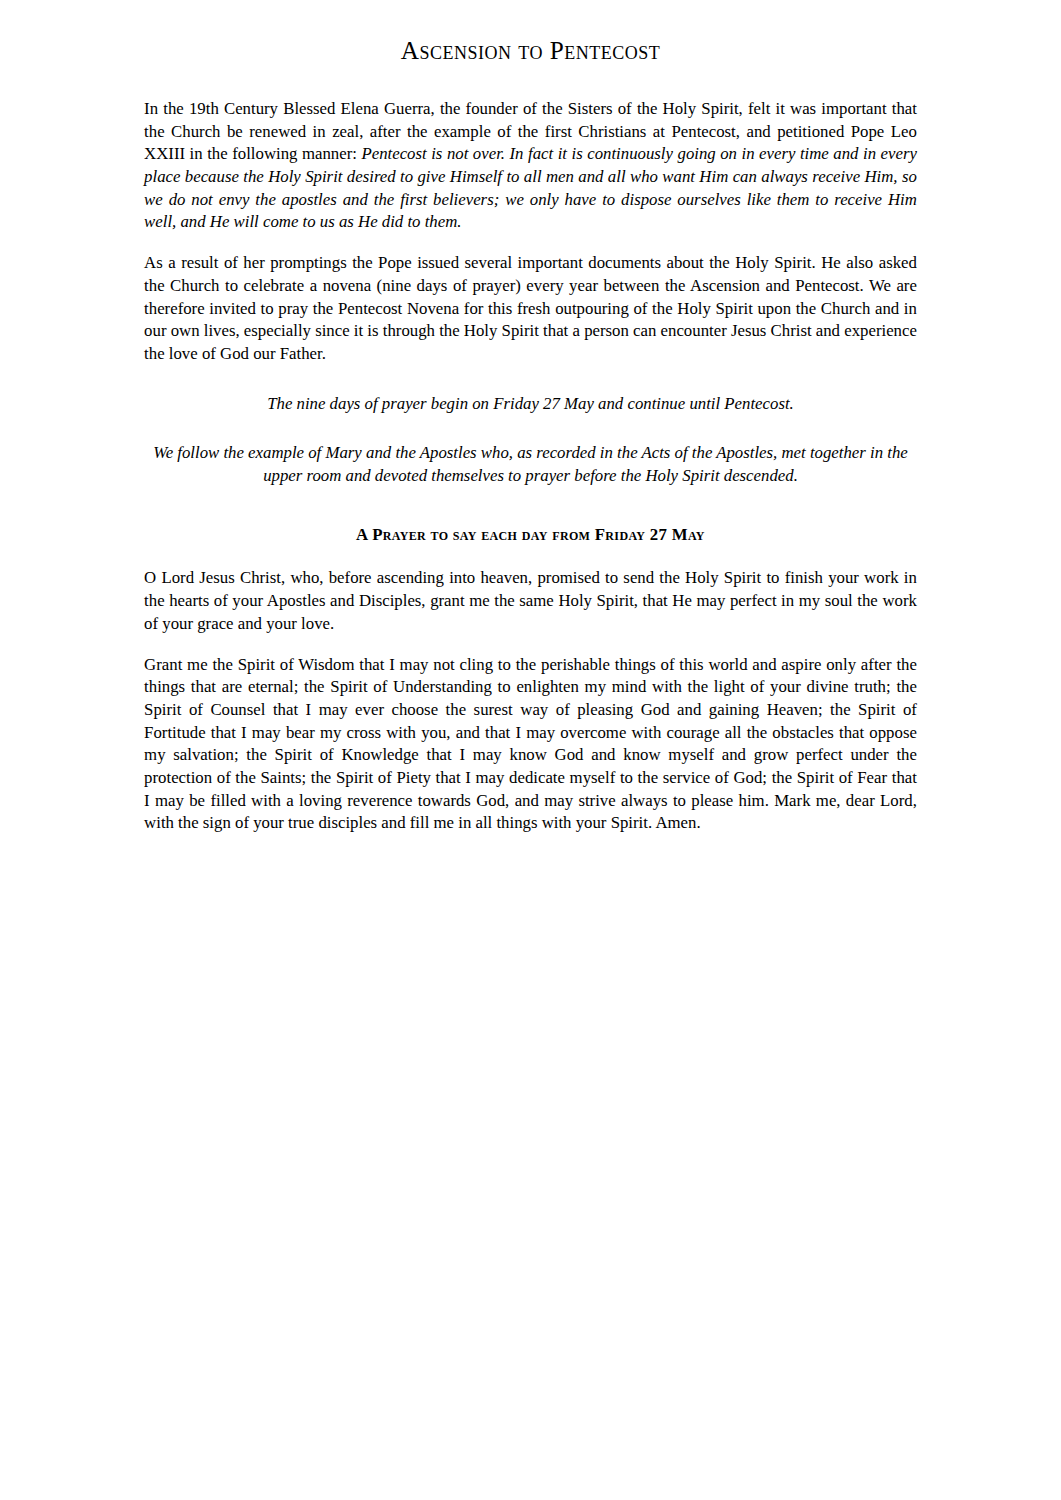Ascension to Pentecost
In the 19th Century Blessed Elena Guerra, the founder of the Sisters of the Holy Spirit, felt it was important that the Church be renewed in zeal, after the example of the first Christians at Pentecost, and petitioned Pope Leo XXIII in the following manner: Pentecost is not over. In fact it is continuously going on in every time and in every place because the Holy Spirit desired to give Himself to all men and all who want Him can always receive Him, so we do not envy the apostles and the first believers; we only have to dispose ourselves like them to receive Him well, and He will come to us as He did to them.
As a result of her promptings the Pope issued several important documents about the Holy Spirit. He also asked the Church to celebrate a novena (nine days of prayer) every year between the Ascension and Pentecost. We are therefore invited to pray the Pentecost Novena for this fresh outpouring of the Holy Spirit upon the Church and in our own lives, especially since it is through the Holy Spirit that a person can encounter Jesus Christ and experience the love of God our Father.
The nine days of prayer begin on Friday 27 May and continue until Pentecost.
We follow the example of Mary and the Apostles who, as recorded in the Acts of the Apostles, met together in the upper room and devoted themselves to prayer before the Holy Spirit descended.
A Prayer to say each day from Friday 27 May
O Lord Jesus Christ, who, before ascending into heaven, promised to send the Holy Spirit to finish your work in the hearts of your Apostles and Disciples, grant me the same Holy Spirit, that He may perfect in my soul the work of your grace and your love.
Grant me the Spirit of Wisdom that I may not cling to the perishable things of this world and aspire only after the things that are eternal; the Spirit of Understanding to enlighten my mind with the light of your divine truth; the Spirit of Counsel that I may ever choose the surest way of pleasing God and gaining Heaven; the Spirit of Fortitude that I may bear my cross with you, and that I may overcome with courage all the obstacles that oppose my salvation; the Spirit of Knowledge that I may know God and know myself and grow perfect under the protection of the Saints; the Spirit of Piety that I may dedicate myself to the service of God; the Spirit of Fear that I may be filled with a loving reverence towards God, and may strive always to please him. Mark me, dear Lord, with the sign of your true disciples and fill me in all things with your Spirit. Amen.